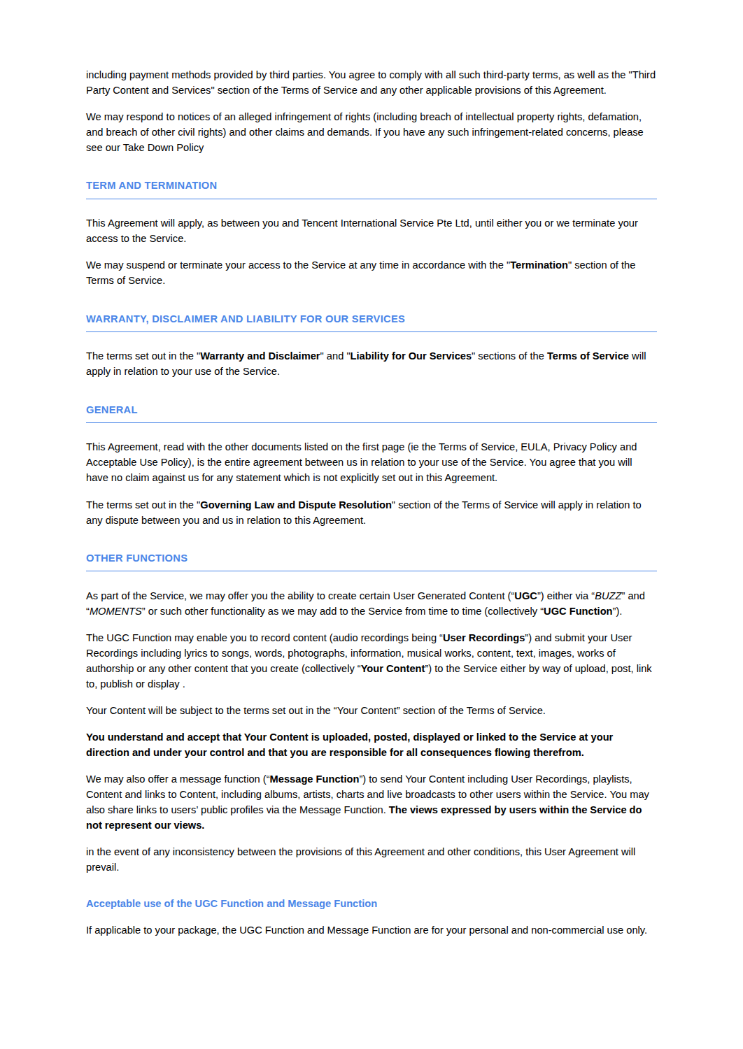including payment methods provided by third parties. You agree to comply with all such third-party terms, as well as the "Third Party Content and Services" section of the Terms of Service and any other applicable provisions of this Agreement.
We may respond to notices of an alleged infringement of rights (including breach of intellectual property rights, defamation, and breach of other civil rights) and other claims and demands. If you have any such infringement-related concerns, please see our Take Down Policy
Term and Termination
This Agreement will apply, as between you and Tencent International Service Pte Ltd, until either you or we terminate your access to the Service.
We may suspend or terminate your access to the Service at any time in accordance with the "Termination" section of the Terms of Service.
Warranty, Disclaimer and Liability for Our Services
The terms set out in the "Warranty and Disclaimer" and "Liability for Our Services" sections of the Terms of Service will apply in relation to your use of the Service.
General
This Agreement, read with the other documents listed on the first page (ie the Terms of Service, EULA, Privacy Policy and Acceptable Use Policy), is the entire agreement between us in relation to your use of the Service. You agree that you will have no claim against us for any statement which is not explicitly set out in this Agreement.
The terms set out in the "Governing Law and Dispute Resolution" section of the Terms of Service will apply in relation to any dispute between you and us in relation to this Agreement.
Other Functions
As part of the Service, we may offer you the ability to create certain User Generated Content (“UGC”) either via “BUZZ” and “MOMENTS” or such other functionality as we may add to the Service from time to time (collectively “UGC Function”).
The UGC Function may enable you to record content (audio recordings being “User Recordings”) and submit your User Recordings including lyrics to songs, words, photographs, information, musical works, content, text, images, works of authorship or any other content that you create (collectively “Your Content”) to the Service either by way of upload, post, link to, publish or display .
Your Content will be subject to the terms set out in the “Your Content” section of the Terms of Service.
You understand and accept that Your Content is uploaded, posted, displayed or linked to the Service at your direction and under your control and that you are responsible for all consequences flowing therefrom.
We may also offer a message function (“Message Function”) to send Your Content including User Recordings, playlists, Content and links to Content, including albums, artists, charts and live broadcasts to other users within the Service. You may also share links to users’ public profiles via the Message Function. The views expressed by users within the Service do not represent our views.
in the event of any inconsistency between the provisions of this Agreement and other conditions, this User Agreement will prevail.
Acceptable use of the UGC Function and Message Function
If applicable to your package, the UGC Function and Message Function are for your personal and non-commercial use only.